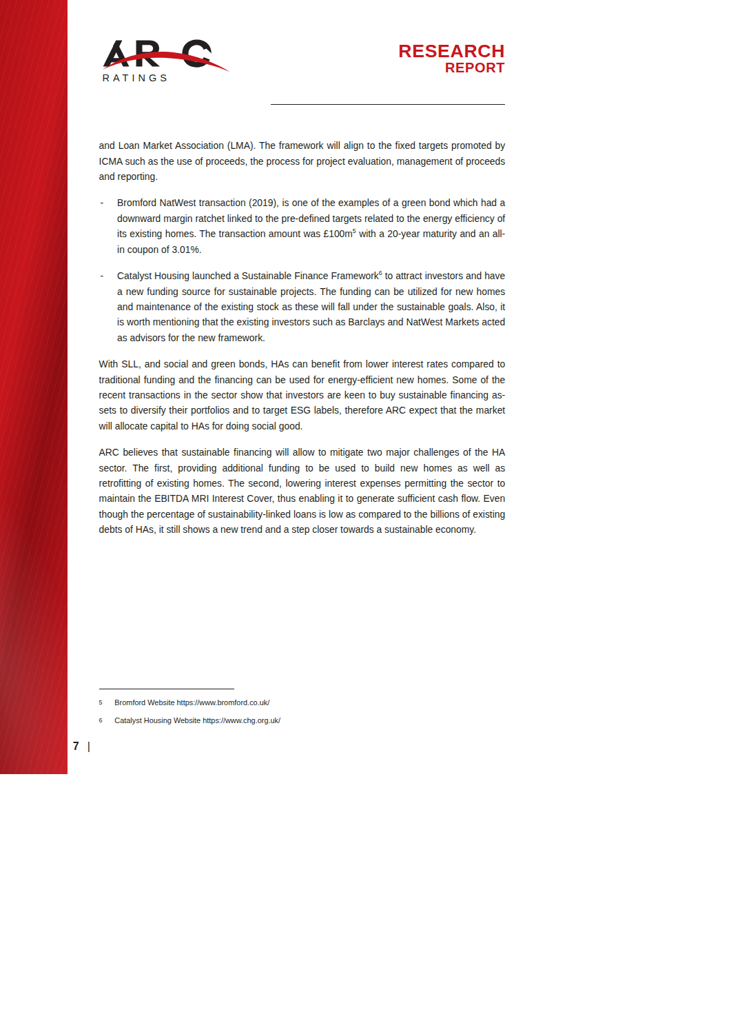RATINGS
RESEARCH
REPORT
and Loan Market Association (LMA). The framework will align to the fixed targets promoted by ICMA such as the use of proceeds, the process for project evaluation, management of proceeds and reporting.
Bromford NatWest transaction (2019), is one of the examples of a green bond which had a downward margin ratchet linked to the pre-defined targets related to the energy efficiency of its existing homes. The transaction amount was £100m5 with a 20-year maturity and an all-in coupon of 3.01%.
Catalyst Housing launched a Sustainable Finance Framework6 to attract investors and have a new funding source for sustainable projects. The funding can be utilized for new homes and maintenance of the existing stock as these will fall under the sustainable goals. Also, it is worth mentioning that the existing investors such as Barclays and NatWest Markets acted as advisors for the new framework.
With SLL, and social and green bonds, HAs can benefit from lower interest rates compared to traditional funding and the financing can be used for energy-efficient new homes. Some of the recent transactions in the sector show that investors are keen to buy sustainable financing assets to diversify their portfolios and to target ESG labels, therefore ARC expect that the market will allocate capital to HAs for doing social good.
ARC believes that sustainable financing will allow to mitigate two major challenges of the HA sector. The first, providing additional funding to be used to build new homes as well as retrofitting of existing homes. The second, lowering interest expenses permitting the sector to maintain the EBITDA MRI Interest Cover, thus enabling it to generate sufficient cash flow. Even though the percentage of sustainability-linked loans is low as compared to the billions of existing debts of HAs, it still shows a new trend and a step closer towards a sustainable economy.
5
Bromford Website https://www.bromford.co.uk/
6
Catalyst Housing Website https://www.chg.org.uk/
7 |